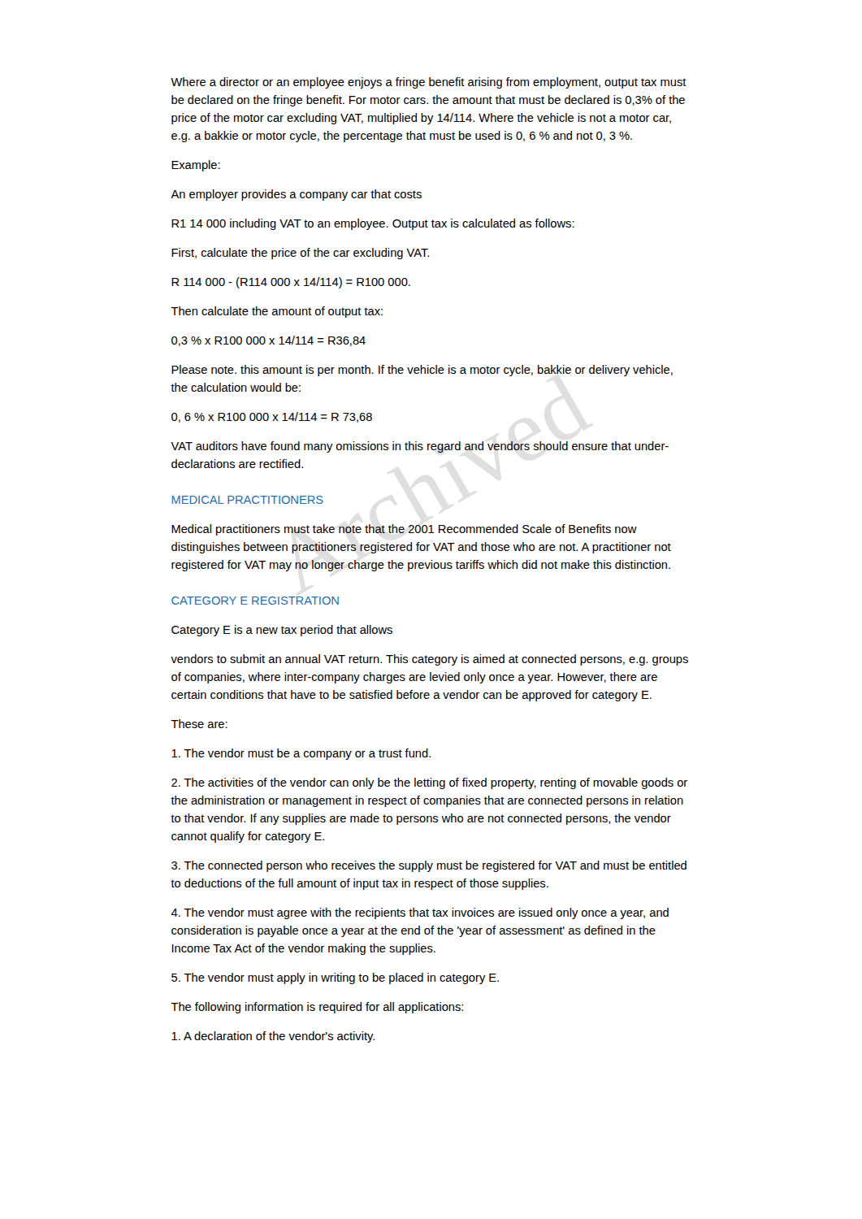Archived
Where a director or an employee enjoys a fringe benefit arising from employment, output tax must be declared on the fringe benefit. For motor cars. the amount that must be declared is 0,3% of the price of the motor car excluding VAT, multiplied by 14/114. Where the vehicle is not a motor car, e.g. a bakkie or motor cycle, the percentage that must be used is 0, 6 % and not 0, 3 %.
Example:
An employer provides a company car that costs
R1 14 000 including VAT to an employee. Output tax is calculated as follows:
First, calculate the price of the car excluding VAT.
R 114 000 - (R114 000 x 14/114) = R100 000.
Then calculate the amount of output tax:
0,3 % x R100 000 x 14/114 = R36,84
Please note. this amount is per month. If the vehicle is a motor cycle, bakkie or delivery vehicle, the calculation would be:
0, 6 % x R100 000 x 14/114 = R 73,68
VAT auditors have found many omissions in this regard and vendors should ensure that under-declarations are rectified.
Medical Practitioners
Medical practitioners must take note that the 2001 Recommended Scale of Benefits now distinguishes between practitioners registered for VAT and those who are not. A practitioner not registered for VAT may no longer charge the previous tariffs which did not make this distinction.
Category E Registration
Category E is a new tax period that allows
vendors to submit an annual VAT return. This category is aimed at connected persons, e.g. groups of companies, where inter-company charges are levied only once a year. However, there are certain conditions that have to be satisfied before a vendor can be approved for category E.
These are:
1. The vendor must be a company or a trust fund.
2. The activities of the vendor can only be the letting of fixed property, renting of movable goods or the administration or management in respect of companies that are connected persons in relation to that vendor. If any supplies are made to persons who are not connected persons, the vendor cannot qualify for category E.
3. The connected person who receives the supply must be registered for VAT and must be entitled to deductions of the full amount of input tax in respect of those supplies.
4. The vendor must agree with the recipients that tax invoices are issued only once a year, and consideration is payable once a year at the end of the 'year of assessment' as defined in the Income Tax Act of the vendor making the supplies.
5. The vendor must apply in writing to be placed in category E.
The following information is required for all applications:
1. A declaration of the vendor's activity.